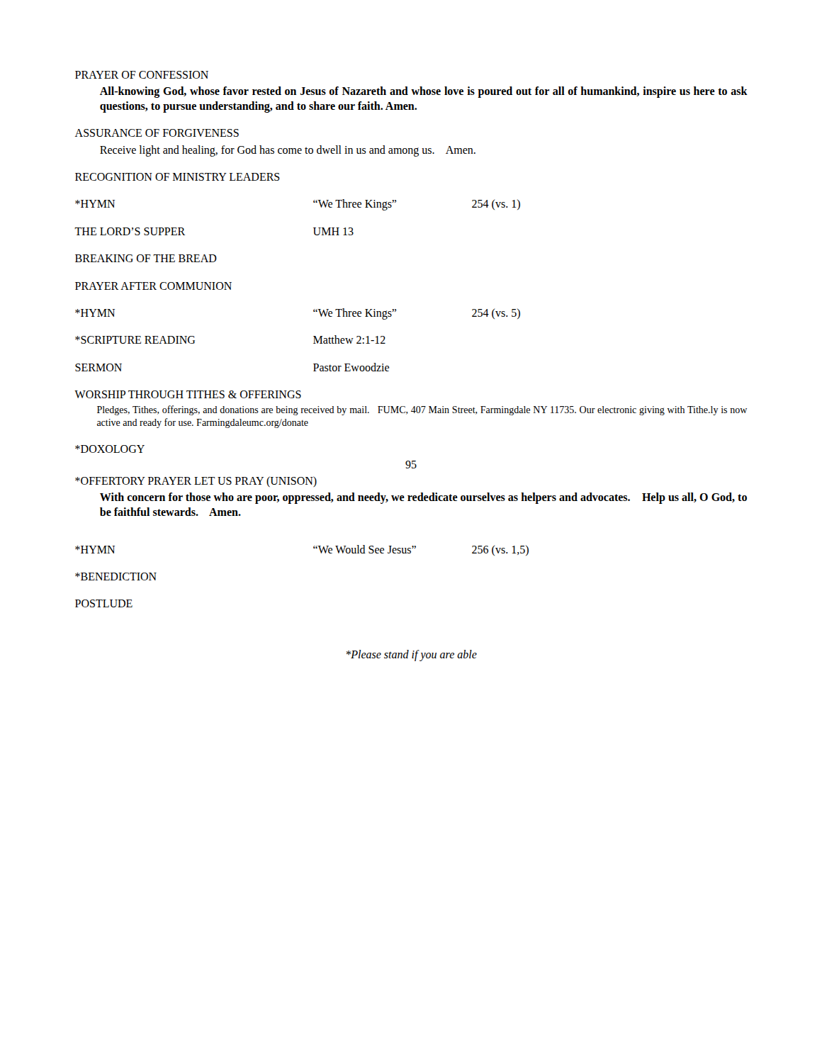PRAYER OF CONFESSION
All-knowing God, whose favor rested on Jesus of Nazareth and whose love is poured out for all of humankind, inspire us here to ask questions, to pursue understanding, and to share our faith. Amen.
ASSURANCE OF FORGIVENESS
Receive light and healing, for God has come to dwell in us and among us. Amen.
RECOGNITION OF MINISTRY LEADERS
*HYMN “We Three Kings” 254 (vs. 1)
THE LORD’S SUPPER UMH 13
BREAKING OF THE BREAD
PRAYER AFTER COMMUNION
*HYMN “We Three Kings” 254 (vs. 5)
*SCRIPTURE READING Matthew 2:1-12
SERMON Pastor Ewoodzie
WORSHIP THROUGH TITHES & OFFERINGS
Pledges, Tithes, offerings, and donations are being received by mail. FUMC, 407 Main Street, Farmingdale NY 11735. Our electronic giving with Tithe.ly is now active and ready for use. Farmingdaleumc.org/donate
*DOXOLOGY
95
*OFFERTORY PRAYER Let us pray (unison)
With concern for those who are poor, oppressed, and needy, we rededicate ourselves as helpers and advocates. Help us all, O God, to be faithful stewards. Amen.
*HYMN “We Would See Jesus” 256 (vs. 1,5)
*BENEDICTION
POSTLUDE
*Please stand if you are able